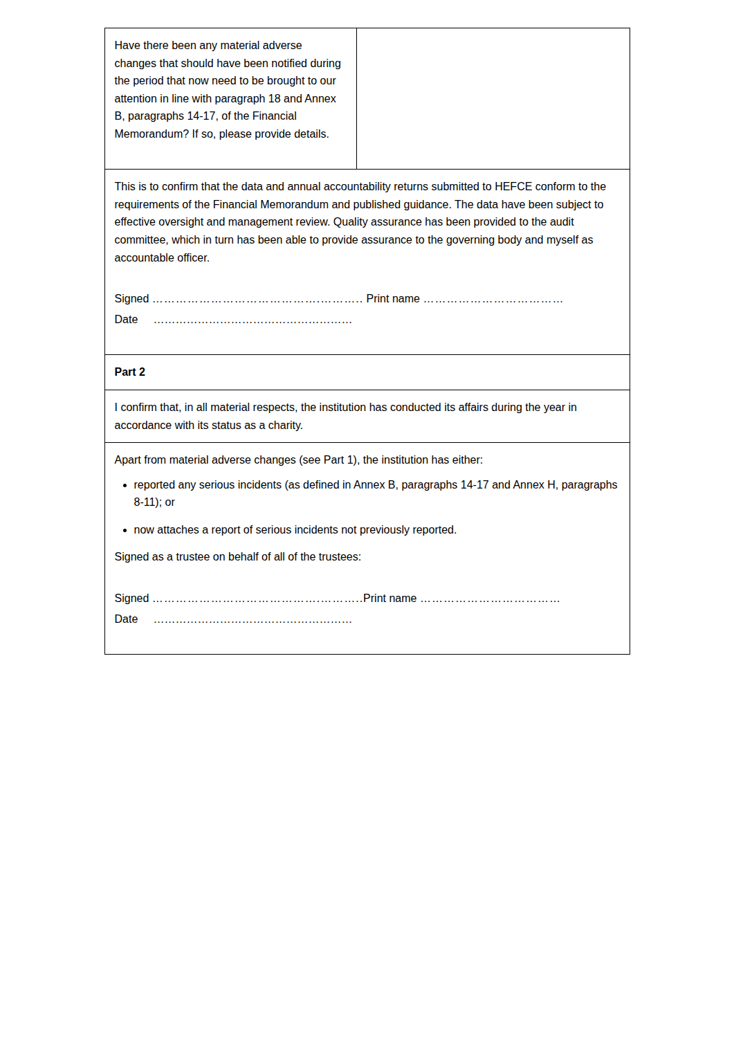| Have there been any material adverse changes that should have been notified during the period that now need to be brought to our attention in line with paragraph 18 and Annex B, paragraphs 14-17, of the Financial Memorandum? If so, please provide details. | |
| This is to confirm that the data and annual accountability returns submitted to HEFCE conform to the requirements of the Financial Memorandum and published guidance. The data have been subject to effective oversight and management review. Quality assurance has been provided to the audit committee, which in turn has been able to provide assurance to the governing body and myself as accountable officer. Signed …………………………………….……….. Print name ……………………………… Date ……………………………………………… |
| Part 2 |
| I confirm that, in all material respects, the institution has conducted its affairs during the year in accordance with its status as a charity. |
| Apart from material adverse changes (see Part 1), the institution has either: reported any serious incidents (as defined in Annex B, paragraphs 14-17 and Annex H, paragraphs 8-11); or now attaches a report of serious incidents not previously reported. Signed as a trustee on behalf of all of the trustees: Signed …………………………………….……….. Print name ……………………………… Date ……………………………………………… |